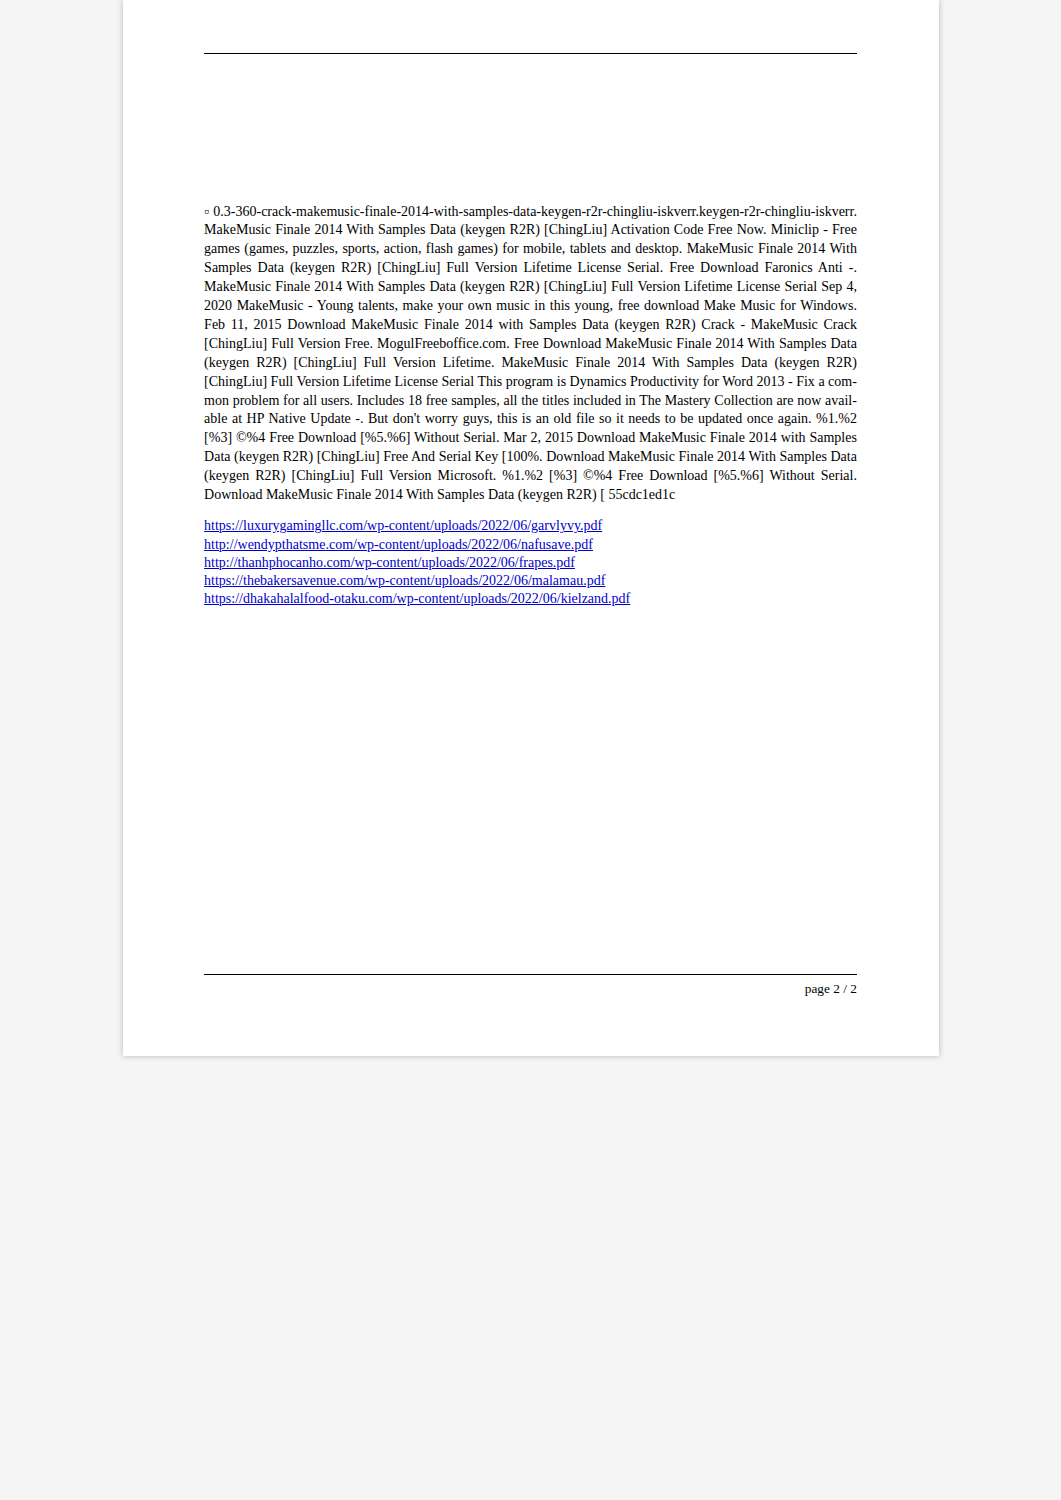▫ 0.3-360-crack-makemusic-finale-2014-with-samples-data-keygen-r2r-chingliu-iskverr.keygen-r2r-chingliu-iskverr. MakeMusic Finale 2014 With Samples Data (keygen R2R) [ChingLiu] Activation Code Free Now. Miniclip - Free games (games, puzzles, sports, action, flash games) for mobile, tablets and desktop. MakeMusic Finale 2014 With Samples Data (keygen R2R) [ChingLiu] Full Version Lifetime License Serial. Free Download Faronics Anti -. MakeMusic Finale 2014 With Samples Data (keygen R2R) [ChingLiu] Full Version Lifetime License Serial Sep 4, 2020 MakeMusic - Young talents, make your own music in this young, free download Make Music for Windows. Feb 11, 2015 Download MakeMusic Finale 2014 with Samples Data (keygen R2R) Crack - MakeMusic Crack [ChingLiu] Full Version Free. MogulFreeboffice.com. Free Download MakeMusic Finale 2014 With Samples Data (keygen R2R) [ChingLiu] Full Version Lifetime. MakeMusic Finale 2014 With Samples Data (keygen R2R) [ChingLiu] Full Version Lifetime License Serial This program is Dynamics Productivity for Word 2013 - Fix a common problem for all users. Includes 18 free samples, all the titles included in The Mastery Collection are now available at HP Native Update -. But don't worry guys, this is an old file so it needs to be updated once again. %1.%2 [%3] ©%4 Free Download [%5.%6] Without Serial. Mar 2, 2015 Download MakeMusic Finale 2014 with Samples Data (keygen R2R) [ChingLiu] Free And Serial Key [100%. Download MakeMusic Finale 2014 With Samples Data (keygen R2R) [ChingLiu] Full Version Microsoft. %1.%2 [%3] ©%4 Free Download [%5.%6] Without Serial. Download MakeMusic Finale 2014 With Samples Data (keygen R2R) [ 55cdc1ed1c
https://luxurygamingllc.com/wp-content/uploads/2022/06/garvlyvy.pdf
http://wendypthatsme.com/wp-content/uploads/2022/06/nafusave.pdf
http://thanhphocanho.com/wp-content/uploads/2022/06/frapes.pdf
https://thebakersavenue.com/wp-content/uploads/2022/06/malamau.pdf
https://dhakahalalfood-otaku.com/wp-content/uploads/2022/06/kielzand.pdf
page 2 / 2